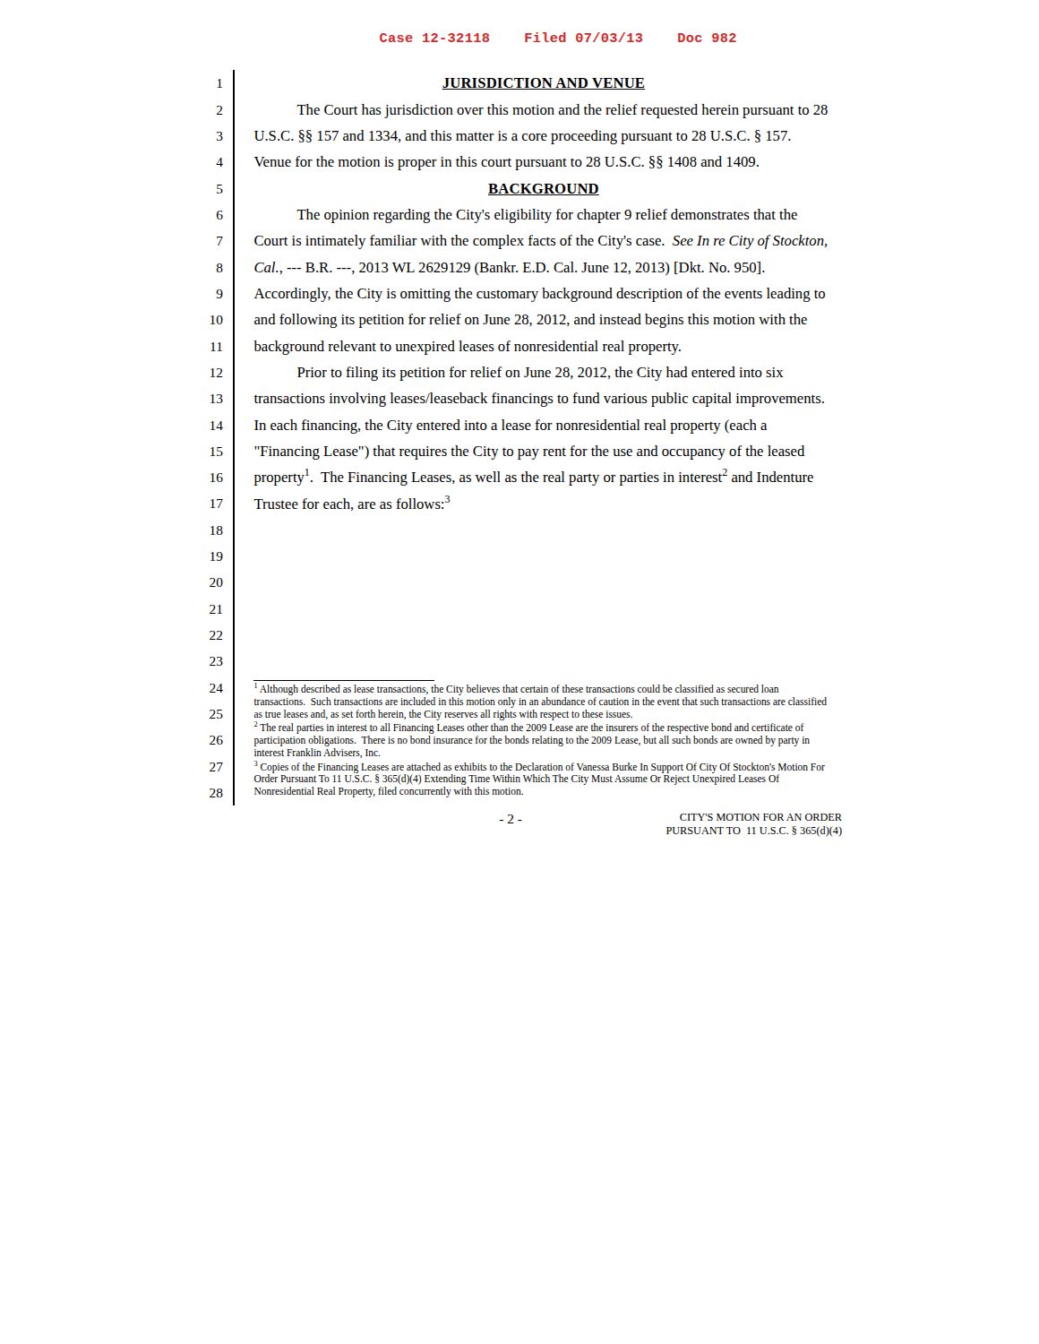Case 12-32118 Filed 07/03/13 Doc 982
1
2
3
4
5
6
7
8
9
10
11
12
13
14
15
16
17
18
19
20
21
22
23
24
25
26
27
28
JURISDICTION AND VENUE
The Court has jurisdiction over this motion and the relief requested herein pursuant to 28 U.S.C. §§ 157 and 1334, and this matter is a core proceeding pursuant to 28 U.S.C. § 157. Venue for the motion is proper in this court pursuant to 28 U.S.C. §§ 1408 and 1409.
BACKGROUND
The opinion regarding the City's eligibility for chapter 9 relief demonstrates that the Court is intimately familiar with the complex facts of the City's case. See In re City of Stockton, Cal., --- B.R. ---, 2013 WL 2629129 (Bankr. E.D. Cal. June 12, 2013) [Dkt. No. 950]. Accordingly, the City is omitting the customary background description of the events leading to and following its petition for relief on June 28, 2012, and instead begins this motion with the background relevant to unexpired leases of nonresidential real property.
Prior to filing its petition for relief on June 28, 2012, the City had entered into six transactions involving leases/leaseback financings to fund various public capital improvements. In each financing, the City entered into a lease for nonresidential real property (each a "Financing Lease") that requires the City to pay rent for the use and occupancy of the leased property1. The Financing Leases, as well as the real party or parties in interest2 and Indenture Trustee for each, are as follows:3
1 Although described as lease transactions, the City believes that certain of these transactions could be classified as secured loan transactions. Such transactions are included in this motion only in an abundance of caution in the event that such transactions are classified as true leases and, as set forth herein, the City reserves all rights with respect to these issues.
2 The real parties in interest to all Financing Leases other than the 2009 Lease are the insurers of the respective bond and certificate of participation obligations. There is no bond insurance for the bonds relating to the 2009 Lease, but all such bonds are owned by party in interest Franklin Advisers, Inc.
3 Copies of the Financing Leases are attached as exhibits to the Declaration of Vanessa Burke In Support Of City Of Stockton's Motion For Order Pursuant To 11 U.S.C. § 365(d)(4) Extending Time Within Which The City Must Assume Or Reject Unexpired Leases Of Nonresidential Real Property, filed concurrently with this motion.
- 2 -
CITY'S MOTION FOR AN ORDER
PURSUANT TO 11 U.S.C. § 365(d)(4)